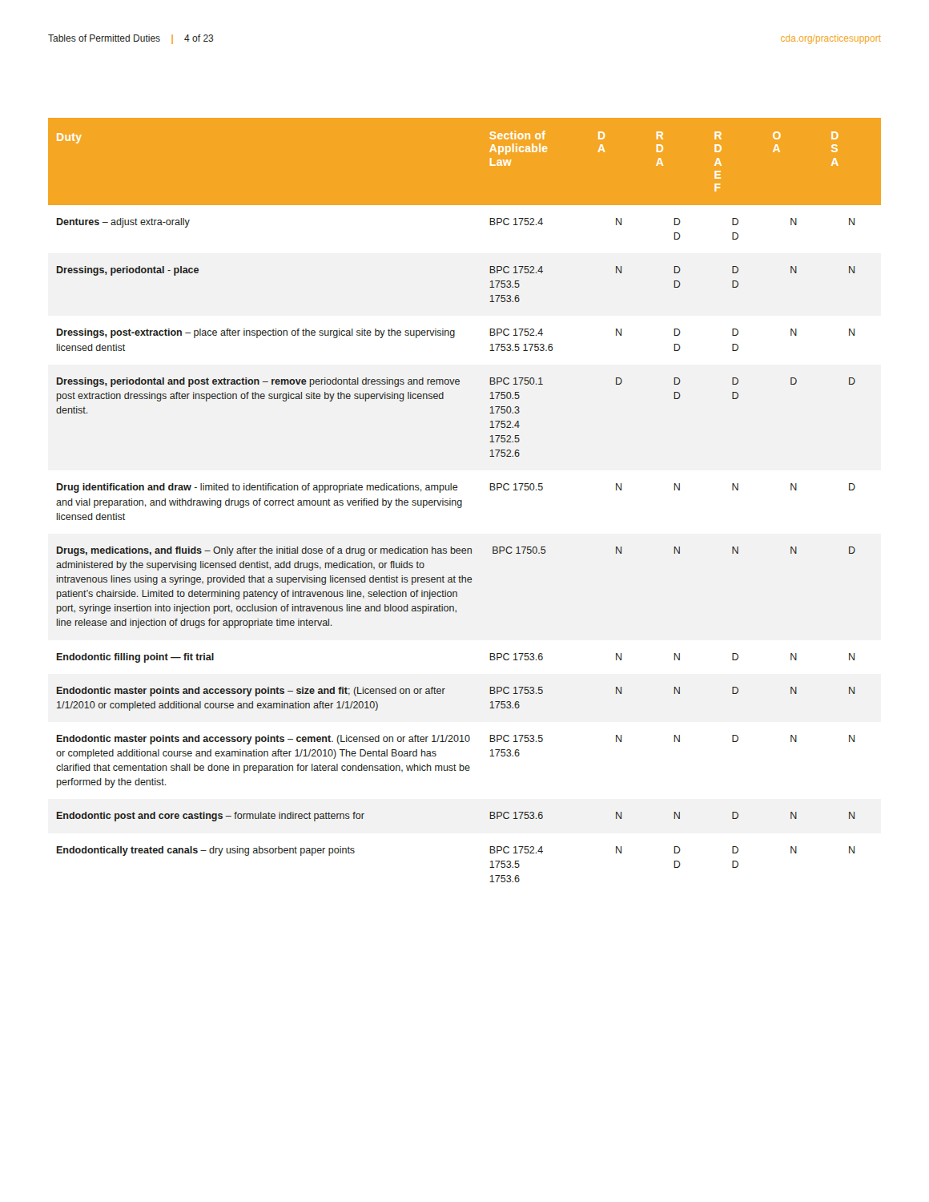Tables of Permitted Duties | 4 of 23
cda.org/practicesupport
| Duty | Section of Applicable Law | D A | R D A | R D A E F | O A | D S A |
| --- | --- | --- | --- | --- | --- | --- |
| Dentures – adjust extra-orally | BPC 1752.4 | N | D D | D D | N | N |
| Dressings, periodontal - place | BPC 1752.4 1753.5 1753.6 | N | D D | D D | N | N |
| Dressings, post-extraction – place after inspection of the surgical site by the supervising licensed dentist | BPC 1752.4 1753.5 1753.6 | N | D D | D D | N | N |
| Dressings, periodontal and post extraction – remove periodontal dressings and remove post extraction dressings after inspection of the surgical site by the supervising licensed dentist. | BPC 1750.1 1750.5 1750.3 1752.4 1752.5 1752.6 | D | D D | D D | D | D |
| Drug identification and draw - limited to identification of appropriate medications, ampule and vial preparation, and withdrawing drugs of correct amount as verified by the supervising licensed dentist | BPC 1750.5 | N | N | N | N | D |
| Drugs, medications, and fluids – Only after the initial dose of a drug or medication has been administered by the supervising licensed dentist, add drugs, medication, or fluids to intravenous lines using a syringe, provided that a supervising licensed dentist is present at the patient’s chairside. Limited to determining patency of intravenous line, selection of injection port, syringe insertion into injection port, occlusion of intravenous line and blood aspiration, line release and injection of drugs for appropriate time interval. | BPC 1750.5 | N | N | N | N | D |
| Endodontic filling point — fit trial | BPC 1753.6 | N | N | D | N | N |
| Endodontic master points and accessory points – size and fit ; (Licensed on or after 1/1/2010 or completed additional course and examination after 1/1/2010) | BPC 1753.5 1753.6 | N | N | D | N | N |
| Endodontic master points and accessory points – cement . (Licensed on or after 1/1/2010 or completed additional course and examination after 1/1/2010) The Dental Board has clarified that cementation shall be done in preparation for lateral condensation, which must be performed by the dentist. | BPC 1753.5 1753.6 | N | N | D | N | N |
| Endodontic post and core castings – formulate indirect patterns for | BPC 1753.6 | N | N | D | N | N |
| Endodontically treated canals – dry using absorbent paper points | BPC 1752.4 1753.5 1753.6 | N | D D | D D | N | N |